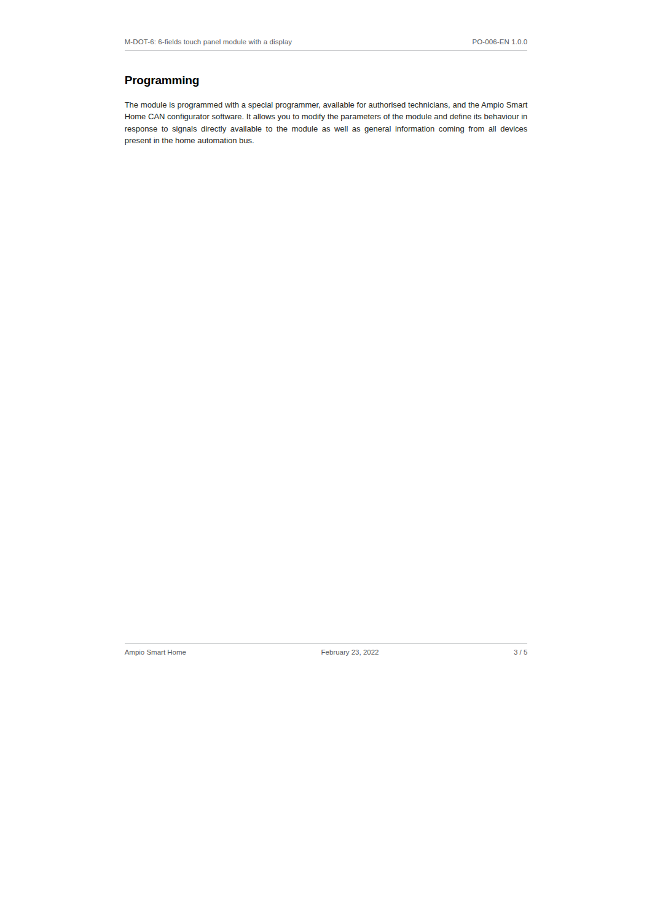M-DOT-6: 6-fields touch panel module with a display PO-006-EN 1.0.0
Programming
The module is programmed with a special programmer, available for authorised technicians, and the Ampio Smart Home CAN configurator software. It allows you to modify the parameters of the module and define its behaviour in response to signals directly available to the module as well as general information coming from all devices present in the home automation bus.
Ampio Smart Home February 23, 2022 3 / 5